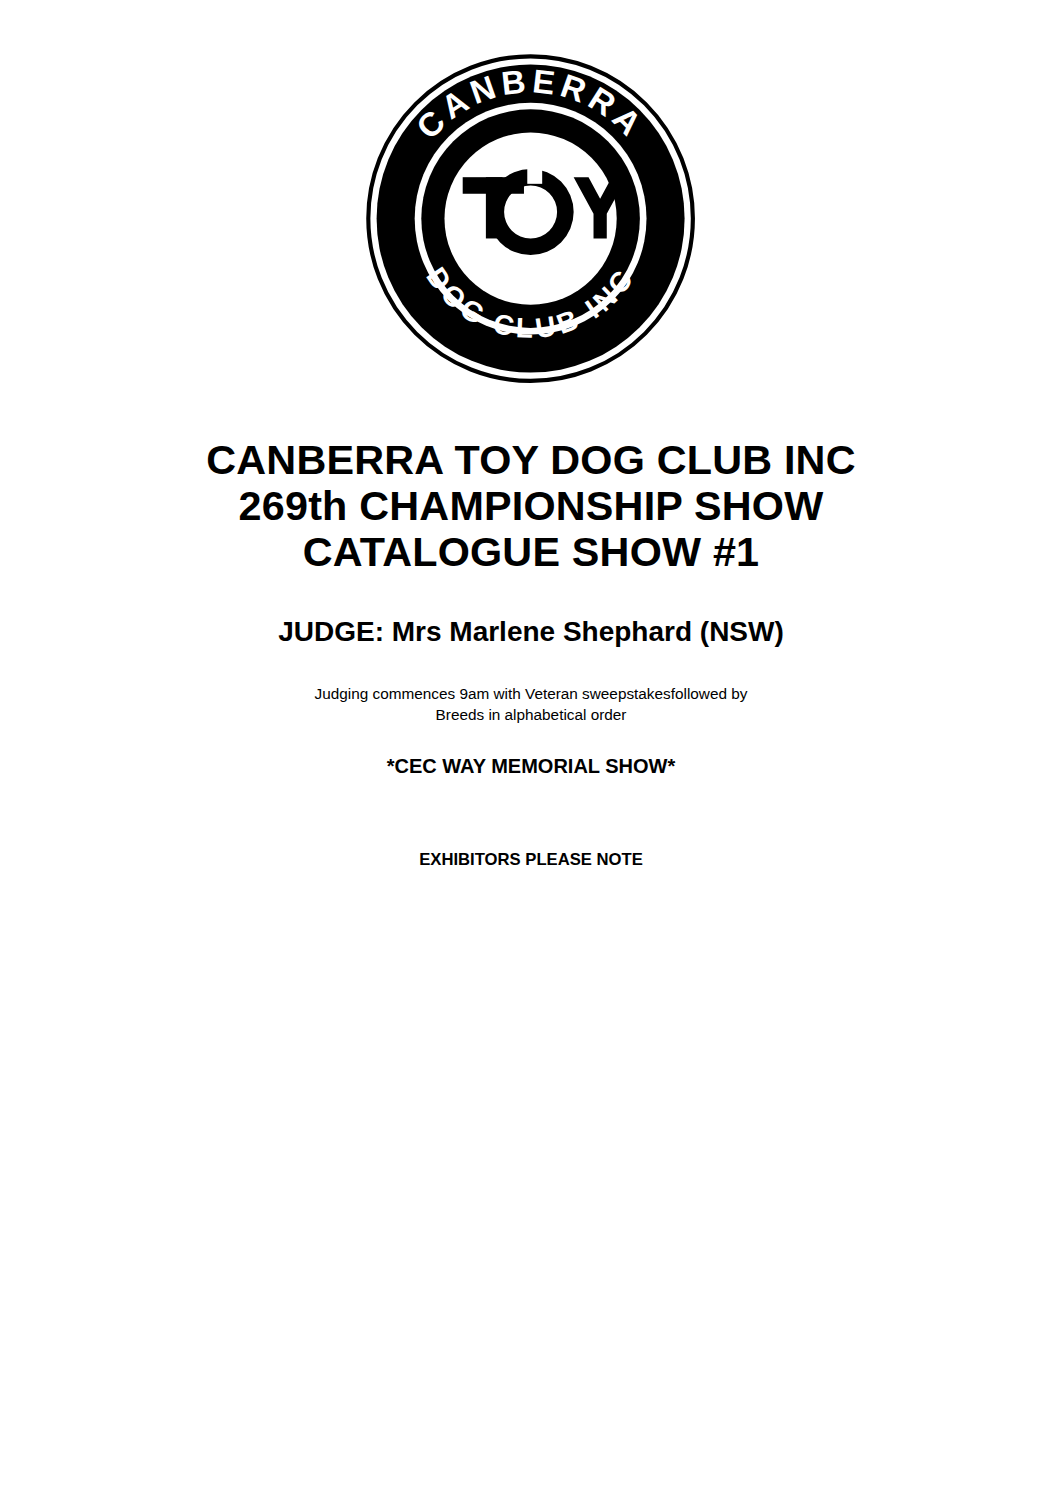CANBERRA DOG CLUB INC
CANBERRA TOY DOG CLUB INC
269th CHAMPIONSHIP SHOW
CATALOGUE SHOW #1
JUDGE: Mrs Marlene Shephard (NSW)
Judging commences 9am with Veteran sweepstakesfollowed by
Breeds in alphabetical order
*CEC WAY MEMORIAL SHOW*
EXHIBITORS PLEASE NOTE